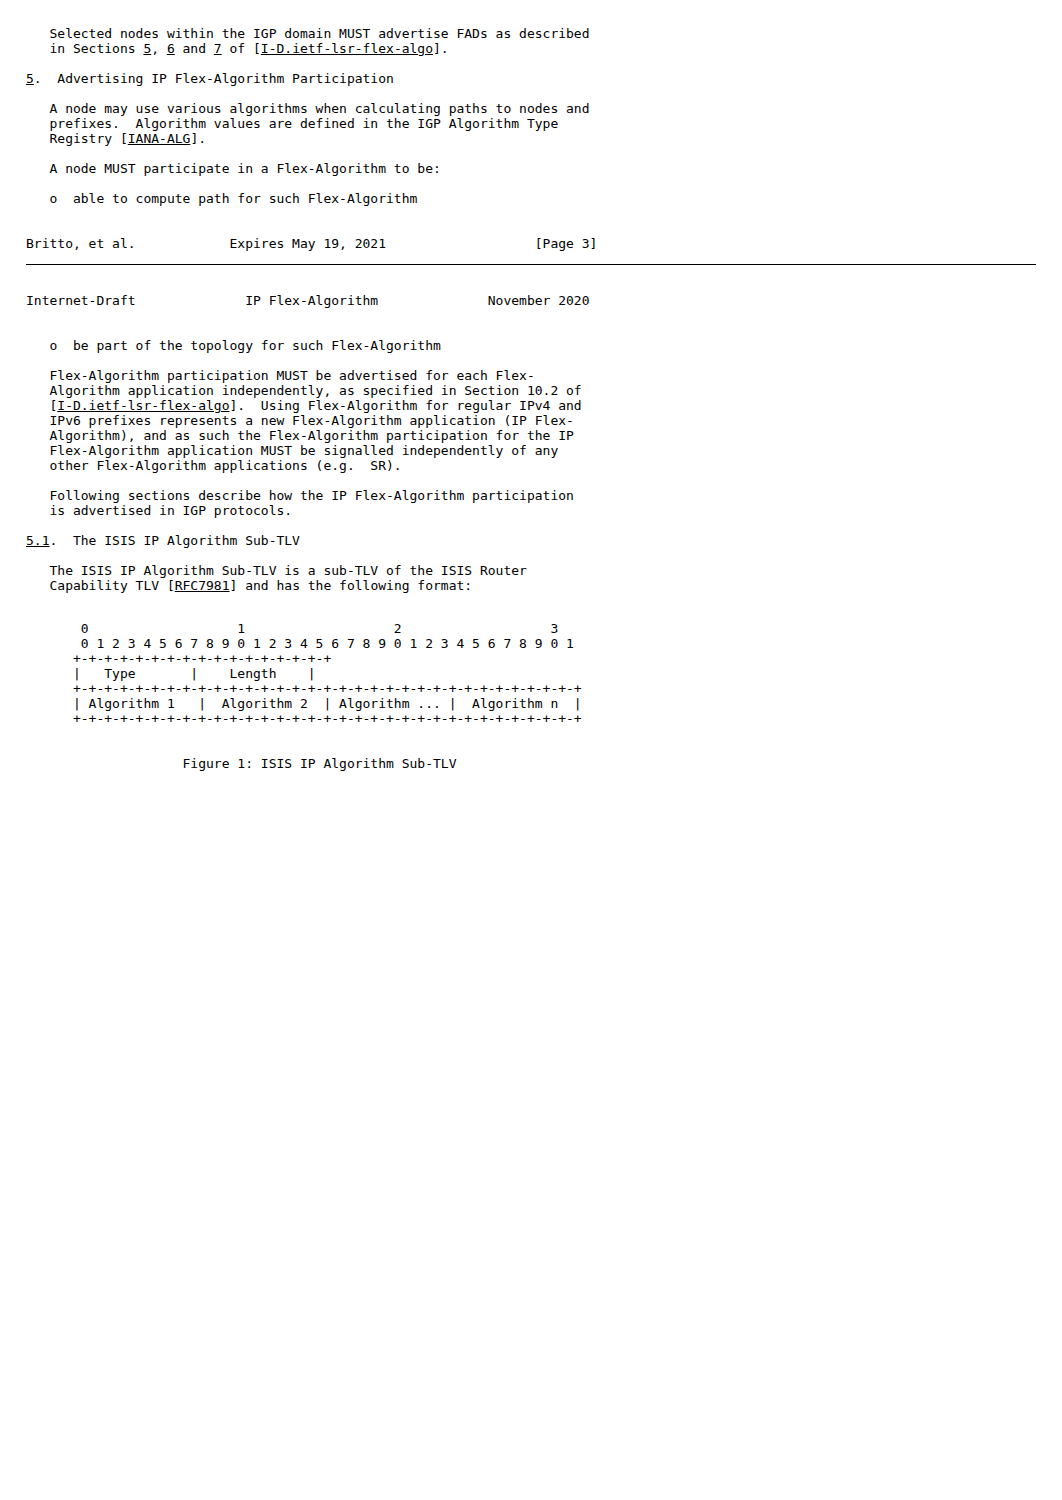Selected nodes within the IGP domain MUST advertise FADs as described in Sections 5, 6 and 7 of [I-D.ietf-lsr-flex-algo]. 5. Advertising IP Flex-Algorithm Participation A node may use various algorithms when calculating paths to nodes and prefixes. Algorithm values are defined in the IGP Algorithm Type Registry [IANA-ALG]. A node MUST participate in a Flex-Algorithm to be: o able to compute path for such Flex-Algorithm Britto, et al. Expires May 19, 2021 [Page 3]
Internet-Draft IP Flex-Algorithm November 2020 o be part of the topology for such Flex-Algorithm Flex-Algorithm participation MUST be advertised for each Flex- Algorithm application independently, as specified in Section 10.2 of [I-D.ietf-lsr-flex-algo]. Using Flex-Algorithm for regular IPv4 and IPv6 prefixes represents a new Flex-Algorithm application (IP Flex- Algorithm), and as such the Flex-Algorithm participation for the IP Flex-Algorithm application MUST be signalled independently of any other Flex-Algorithm applications (e.g. SR). Following sections describe how the IP Flex-Algorithm participation is advertised in IGP protocols. 5.1. The ISIS IP Algorithm Sub-TLV The ISIS IP Algorithm Sub-TLV is a sub-TLV of the ISIS Router Capability TLV [RFC7981] and has the following format:
0 1 2 3 0 1 2 3 4 5 6 7 8 9 0 1 2 3 4 5 6 7 8 9 0 1 2 3 4 5 6 7 8 9 0 1 +-+-+-+-+-+-+-+-+-+-+-+-+-+-+-+-+ | Type | Length | +-+-+-+-+-+-+-+-+-+-+-+-+-+-+-+-+-+-+-+-+-+-+-+-+-+-+-+-+-+-+-+-+ | Algorithm 1 | Algorithm 2 | Algorithm ... | Algorithm n | +-+-+-+-+-+-+-+-+-+-+-+-+-+-+-+-+-+-+-+-+-+-+-+-+-+-+-+-+-+-+-+-+ Figure 1: ISIS IP Algorithm Sub-TLV